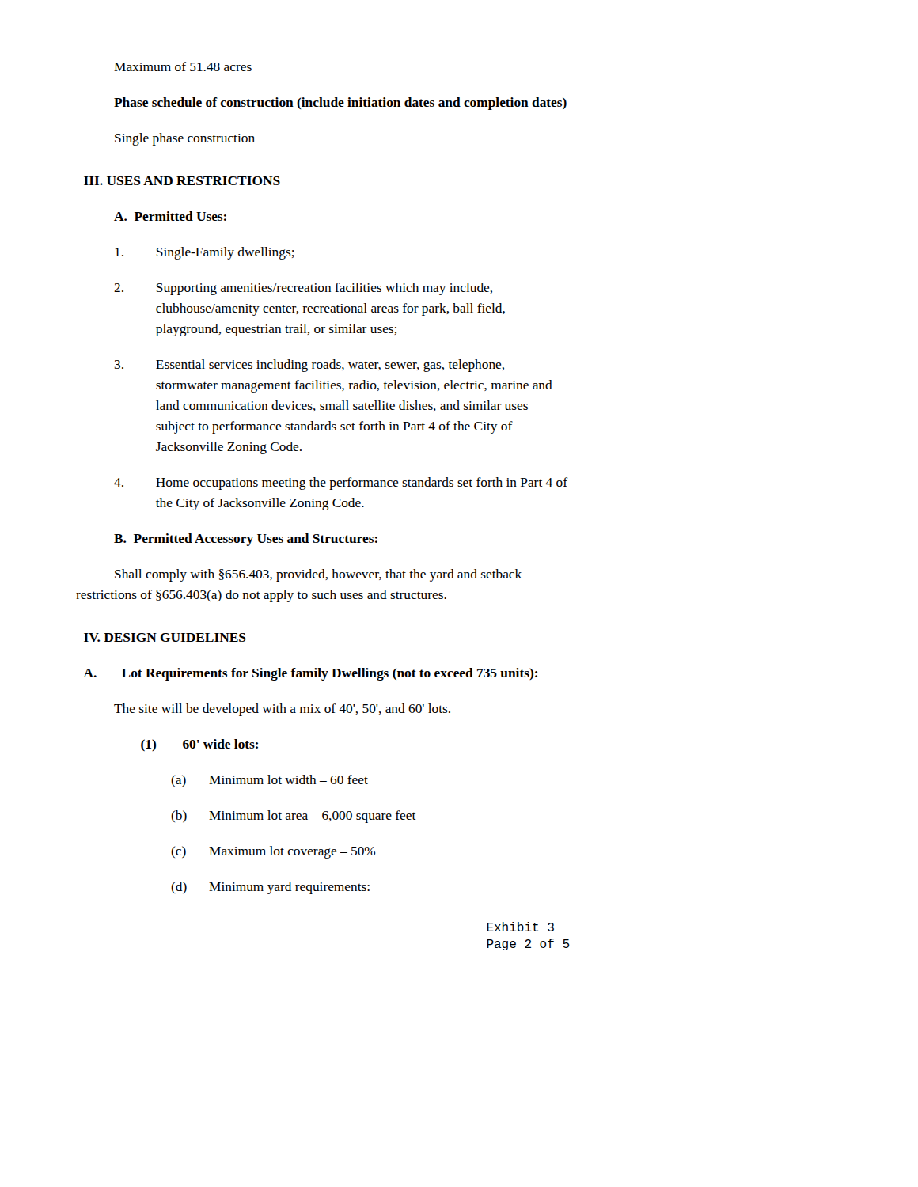Maximum of 51.48 acres
Phase schedule of construction (include initiation dates and completion dates)
Single phase construction
III. USES AND RESTRICTIONS
A. Permitted Uses:
1.
Single-Family dwellings;
2.
Supporting amenities/recreation facilities which may include, clubhouse/amenity center, recreational areas for park, ball field, playground, equestrian trail, or similar uses;
3.
Essential services including roads, water, sewer, gas, telephone, stormwater management facilities, radio, television, electric, marine and land communication devices, small satellite dishes, and similar uses subject to performance standards set forth in Part 4 of the City of Jacksonville Zoning Code.
4.
Home occupations meeting the performance standards set forth in Part 4 of the City of Jacksonville Zoning Code.
B. Permitted Accessory Uses and Structures:
Shall comply with §656.403, provided, however, that the yard and setback restrictions of §656.403(a) do not apply to such uses and structures.
IV. DESIGN GUIDELINES
A.
Lot Requirements for Single family Dwellings (not to exceed 735 units):
The site will be developed with a mix of 40', 50', and 60' lots.
(1)
60' wide lots:
(a)
Minimum lot width – 60 feet
(b)
Minimum lot area – 6,000 square feet
(c)
Maximum lot coverage – 50%
(d)
Minimum yard requirements:
Exhibit 3
Page 2 of 5